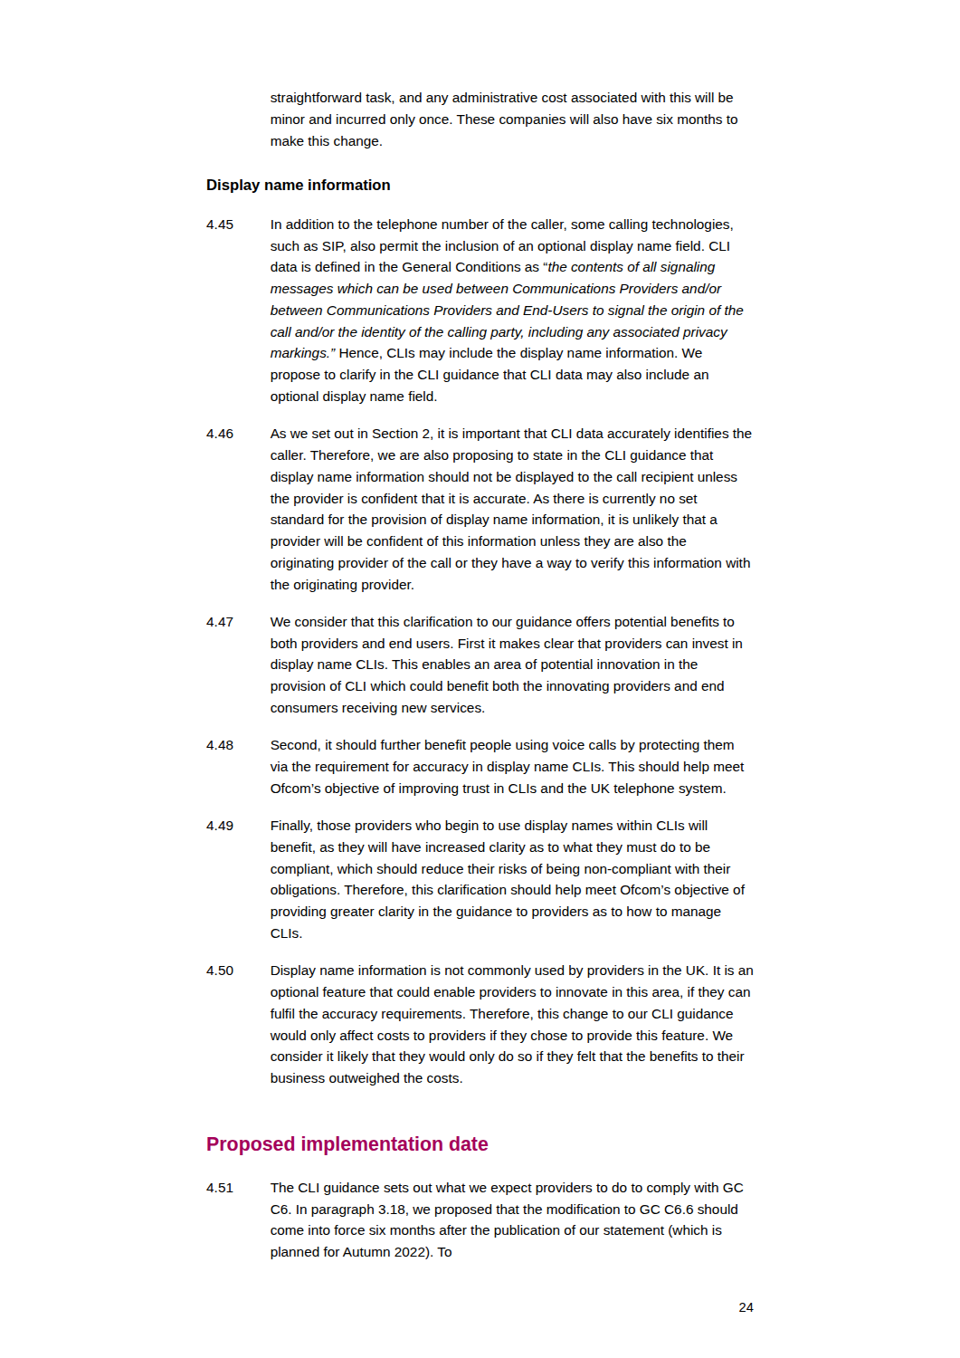straightforward task, and any administrative cost associated with this will be minor and incurred only once. These companies will also have six months to make this change.
Display name information
4.45
In addition to the telephone number of the caller, some calling technologies, such as SIP, also permit the inclusion of an optional display name field. CLI data is defined in the General Conditions as “the contents of all signaling messages which can be used between Communications Providers and/or between Communications Providers and End-Users to signal the origin of the call and/or the identity of the calling party, including any associated privacy markings.” Hence, CLIs may include the display name information. We propose to clarify in the CLI guidance that CLI data may also include an optional display name field.
4.46
As we set out in Section 2, it is important that CLI data accurately identifies the caller. Therefore, we are also proposing to state in the CLI guidance that display name information should not be displayed to the call recipient unless the provider is confident that it is accurate. As there is currently no set standard for the provision of display name information, it is unlikely that a provider will be confident of this information unless they are also the originating provider of the call or they have a way to verify this information with the originating provider.
4.47
We consider that this clarification to our guidance offers potential benefits to both providers and end users. First it makes clear that providers can invest in display name CLIs. This enables an area of potential innovation in the provision of CLI which could benefit both the innovating providers and end consumers receiving new services.
4.48
Second, it should further benefit people using voice calls by protecting them via the requirement for accuracy in display name CLIs. This should help meet Ofcom’s objective of improving trust in CLIs and the UK telephone system.
4.49
Finally, those providers who begin to use display names within CLIs will benefit, as they will have increased clarity as to what they must do to be compliant, which should reduce their risks of being non-compliant with their obligations. Therefore, this clarification should help meet Ofcom’s objective of providing greater clarity in the guidance to providers as to how to manage CLIs.
4.50
Display name information is not commonly used by providers in the UK. It is an optional feature that could enable providers to innovate in this area, if they can fulfil the accuracy requirements. Therefore, this change to our CLI guidance would only affect costs to providers if they chose to provide this feature. We consider it likely that they would only do so if they felt that the benefits to their business outweighed the costs.
Proposed implementation date
4.51
The CLI guidance sets out what we expect providers to do to comply with GC C6. In paragraph 3.18, we proposed that the modification to GC C6.6 should come into force six months after the publication of our statement (which is planned for Autumn 2022). To
24